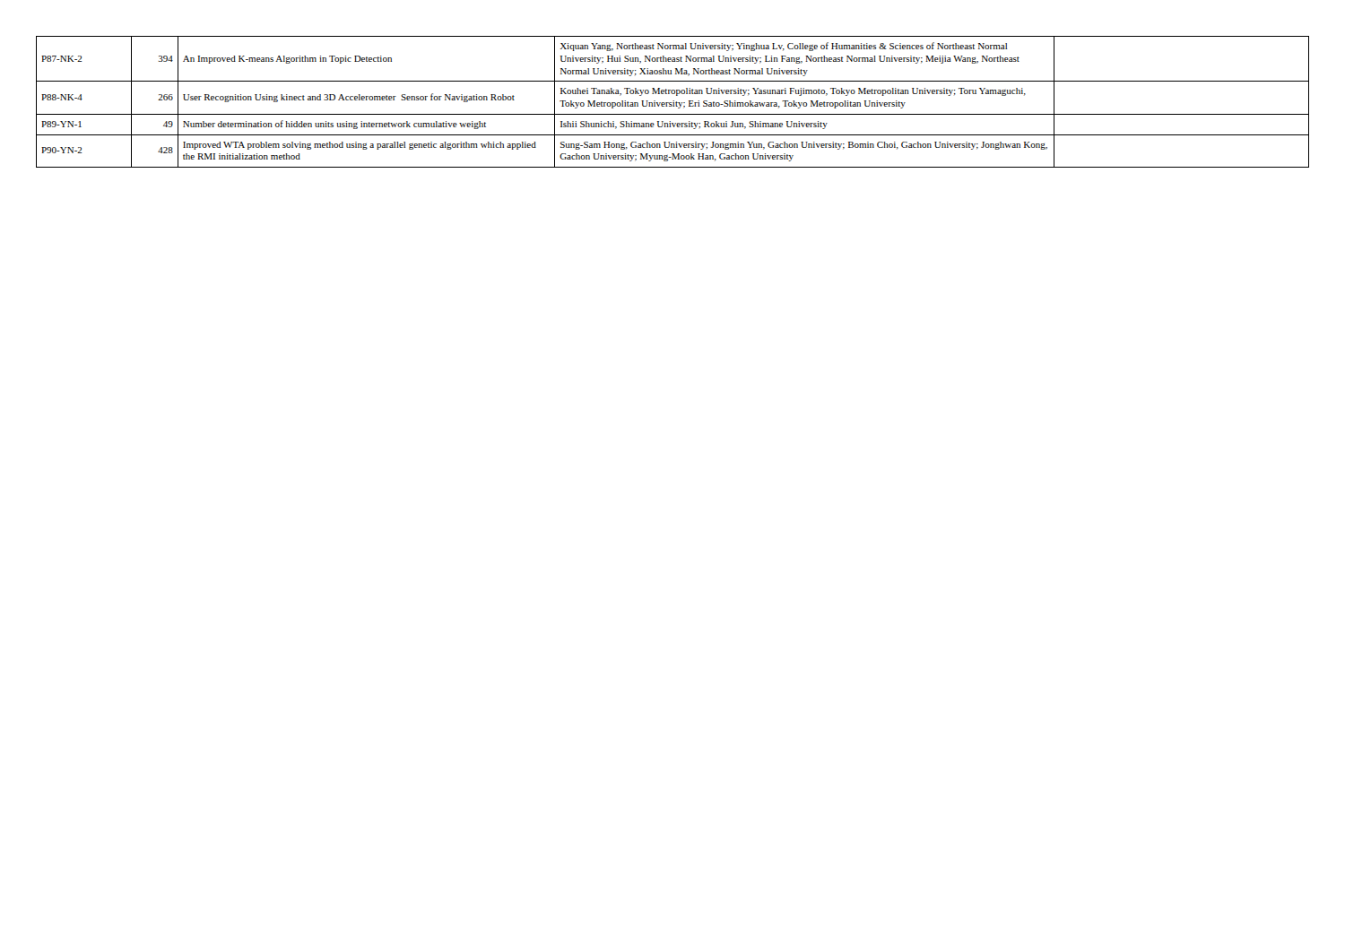| P87-NK-2 | 394 | An Improved K-means Algorithm in Topic Detection | Xiquan Yang, Northeast Normal University; Yinghua Lv, College of Humanities & Sciences of Northeast Normal University; Hui Sun, Northeast Normal University; Lin Fang, Northeast Normal University; Meijia Wang, Northeast Normal University; Xiaoshu Ma, Northeast Normal University | |
| P88-NK-4 | 266 | User Recognition Using kinect and 3D Accelerometer Sensor for Navigation Robot | Kouhei Tanaka, Tokyo Metropolitan University; Yasunari Fujimoto, Tokyo Metropolitan University; Toru Yamaguchi, Tokyo Metropolitan University; Eri Sato-Shimokawara, Tokyo Metropolitan University | |
| P89-YN-1 | 49 | Number determination of hidden units using internetwork cumulative weight | Ishii Shunichi, Shimane University; Rokui Jun, Shimane University | |
| P90-YN-2 | 428 | Improved WTA problem solving method using a parallel genetic algorithm which applied the RMI initialization method | Sung-Sam Hong, Gachon Universiry; Jongmin Yun, Gachon University; Bomin Choi, Gachon University; Jonghwan Kong, Gachon University; Myung-Mook Han, Gachon University | |